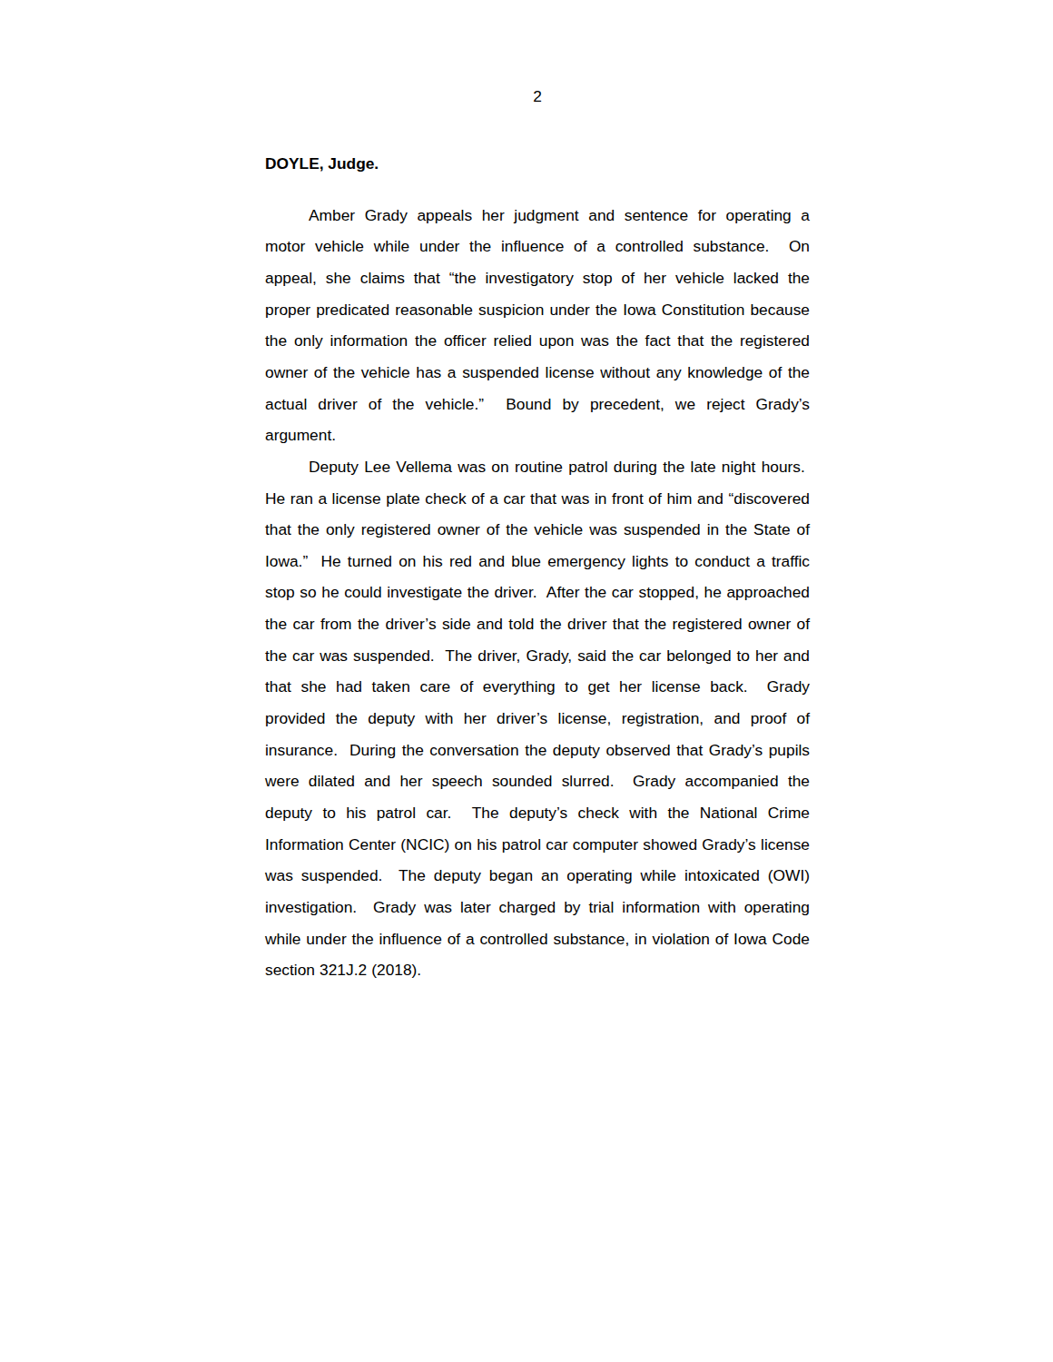2
DOYLE, Judge.
Amber Grady appeals her judgment and sentence for operating a motor vehicle while under the influence of a controlled substance. On appeal, she claims that “the investigatory stop of her vehicle lacked the proper predicated reasonable suspicion under the Iowa Constitution because the only information the officer relied upon was the fact that the registered owner of the vehicle has a suspended license without any knowledge of the actual driver of the vehicle.” Bound by precedent, we reject Grady’s argument.
Deputy Lee Vellema was on routine patrol during the late night hours. He ran a license plate check of a car that was in front of him and “discovered that the only registered owner of the vehicle was suspended in the State of Iowa.” He turned on his red and blue emergency lights to conduct a traffic stop so he could investigate the driver. After the car stopped, he approached the car from the driver’s side and told the driver that the registered owner of the car was suspended. The driver, Grady, said the car belonged to her and that she had taken care of everything to get her license back. Grady provided the deputy with her driver’s license, registration, and proof of insurance. During the conversation the deputy observed that Grady’s pupils were dilated and her speech sounded slurred. Grady accompanied the deputy to his patrol car. The deputy’s check with the National Crime Information Center (NCIC) on his patrol car computer showed Grady’s license was suspended. The deputy began an operating while intoxicated (OWI) investigation. Grady was later charged by trial information with operating while under the influence of a controlled substance, in violation of Iowa Code section 321J.2 (2018).